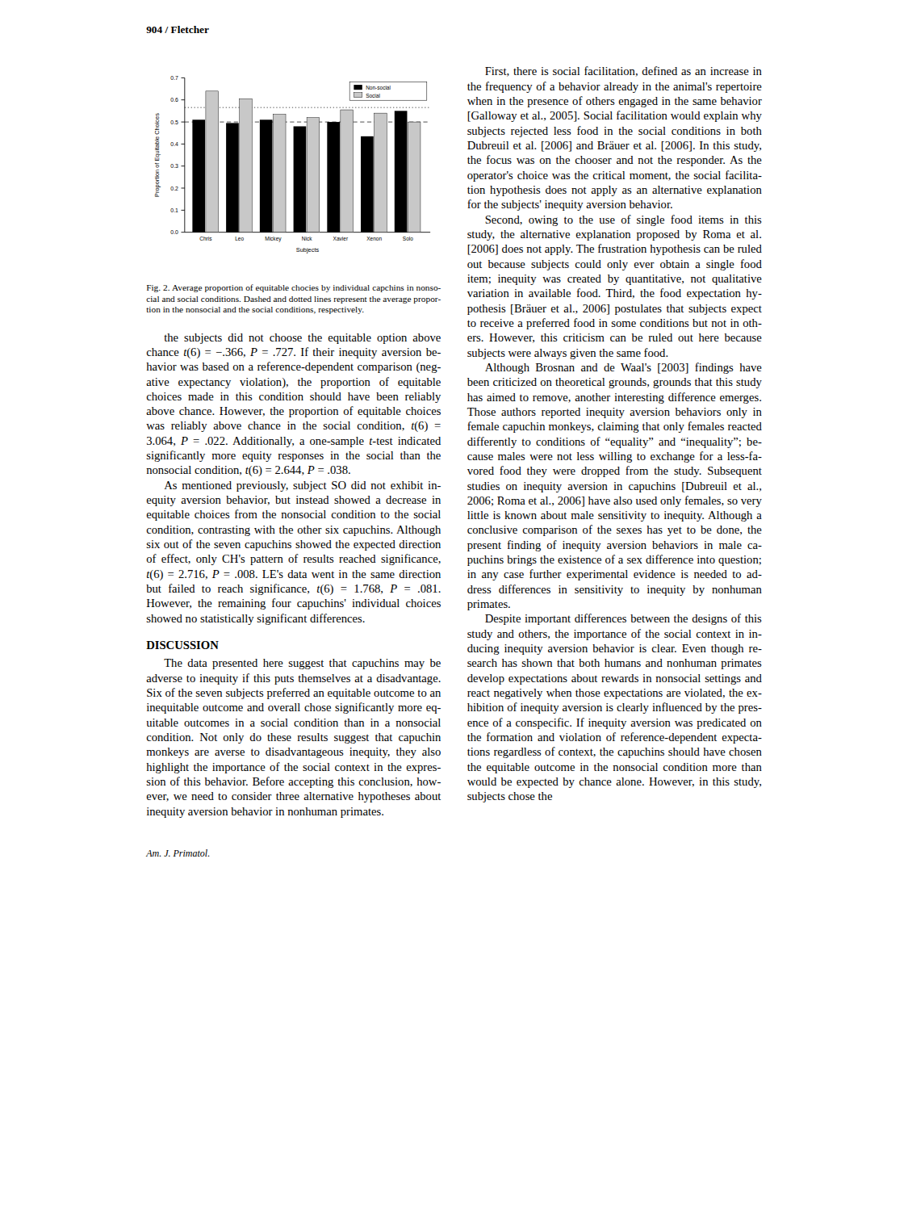904 / Fletcher
0.0 0.1 0.2 0.3 0.4 0.5 0.6 0.7 Proportion of Equitable Choices Chris Leo Mickey Nick Xavier Xenon Solo Subjects Non-social Social
Fig. 2. Average proportion of equitable chocies by individual capchins in nonsocial and social conditions. Dashed and dotted lines represent the average proportion in the nonsocial and the social conditions, respectively.
the subjects did not choose the equitable option above chance t(6) = −.366, P = .727. If their inequity aversion behavior was based on a reference-dependent comparison (negative expectancy violation), the proportion of equitable choices made in this condition should have been reliably above chance. However, the proportion of equitable choices was reliably above chance in the social condition, t(6) = 3.064, P = .022. Additionally, a one-sample t-test indicated significantly more equity responses in the social than the nonsocial condition, t(6) = 2.644, P = .038.
As mentioned previously, subject SO did not exhibit inequity aversion behavior, but instead showed a decrease in equitable choices from the nonsocial condition to the social condition, contrasting with the other six capuchins. Although six out of the seven capuchins showed the expected direction of effect, only CH's pattern of results reached significance, t(6) = 2.716, P = .008. LE's data went in the same direction but failed to reach significance, t(6) = 1.768, P = .081. However, the remaining four capuchins' individual choices showed no statistically significant differences.
DISCUSSION
The data presented here suggest that capuchins may be adverse to inequity if this puts themselves at a disadvantage. Six of the seven subjects preferred an equitable outcome to an inequitable outcome and overall chose significantly more equitable outcomes in a social condition than in a nonsocial condition. Not only do these results suggest that capuchin monkeys are averse to disadvantageous inequity, they also highlight the importance of the social context in the expression of this behavior. Before accepting this conclusion, however, we need to consider three alternative hypotheses about inequity aversion behavior in nonhuman primates.
First, there is social facilitation, defined as an increase in the frequency of a behavior already in the animal's repertoire when in the presence of others engaged in the same behavior [Galloway et al., 2005]. Social facilitation would explain why subjects rejected less food in the social conditions in both Dubreuil et al. [2006] and Bräuer et al. [2006]. In this study, the focus was on the chooser and not the responder. As the operator's choice was the critical moment, the social facilitation hypothesis does not apply as an alternative explanation for the subjects' inequity aversion behavior.
Second, owing to the use of single food items in this study, the alternative explanation proposed by Roma et al. [2006] does not apply. The frustration hypothesis can be ruled out because subjects could only ever obtain a single food item; inequity was created by quantitative, not qualitative variation in available food. Third, the food expectation hypothesis [Bräuer et al., 2006] postulates that subjects expect to receive a preferred food in some conditions but not in others. However, this criticism can be ruled out here because subjects were always given the same food.
Although Brosnan and de Waal's [2003] findings have been criticized on theoretical grounds, grounds that this study has aimed to remove, another interesting difference emerges. Those authors reported inequity aversion behaviors only in female capuchin monkeys, claiming that only females reacted differently to conditions of “equality” and “inequality”; because males were not less willing to exchange for a less-favored food they were dropped from the study. Subsequent studies on inequity aversion in capuchins [Dubreuil et al., 2006; Roma et al., 2006] have also used only females, so very little is known about male sensitivity to inequity. Although a conclusive comparison of the sexes has yet to be done, the present finding of inequity aversion behaviors in male capuchins brings the existence of a sex difference into question; in any case further experimental evidence is needed to address differences in sensitivity to inequity by nonhuman primates.
Despite important differences between the designs of this study and others, the importance of the social context in inducing inequity aversion behavior is clear. Even though research has shown that both humans and nonhuman primates develop expectations about rewards in nonsocial settings and react negatively when those expectations are violated, the exhibition of inequity aversion is clearly influenced by the presence of a conspecific. If inequity aversion was predicated on the formation and violation of reference-dependent expectations regardless of context, the capuchins should have chosen the equitable outcome in the nonsocial condition more than would be expected by chance alone. However, in this study, subjects chose the
Am. J. Primatol.